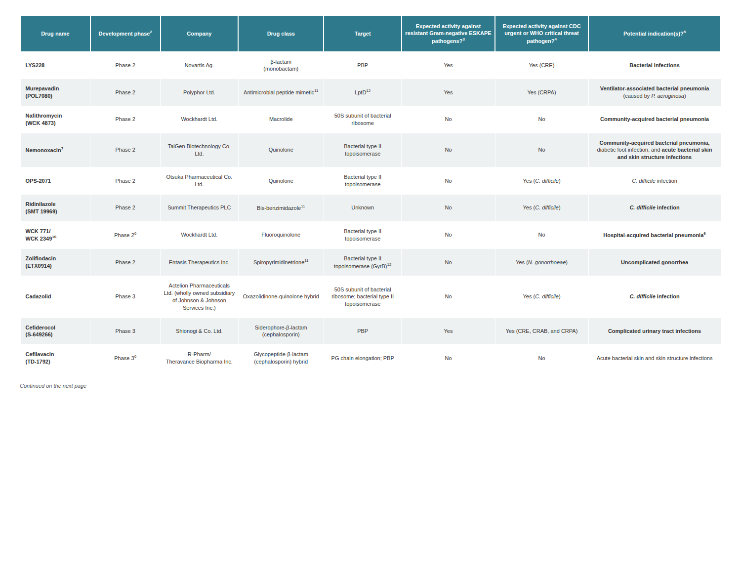| Drug name | Development phase 2 | Company | Drug class | Target | Expected activity against resistant Gram-negative ESKAPE pathogens? 3 | Expected activity against CDC urgent or WHO critical threat pathogen? 4 | Potential indication(s)? 5 |
| --- | --- | --- | --- | --- | --- | --- | --- |
| LYS228 | Phase 2 | Novartis Ag. | β-lactam (monobactam) | PBP | Yes | Yes (CRE) | Bacterial infections |
| Murepavadin (POL7080) | Phase 2 | Polyphor Ltd. | Antimicrobial peptide mimetic 11 | LptD 12 | Yes | Yes (CRPA) | Ventilator-associated bacterial pneumonia (caused by P. aeruginosa ) |
| Nafithromycin (WCK 4873) | Phase 2 | Wockhardt Ltd. | Macrolide | 50S subunit of bacterial ribosome | No | No | Community-acquired bacterial pneumonia |
| Nemonoxacin 7 | Phase 2 | TaiGen Biotechnology Co. Ltd. | Quinolone | Bacterial type II topoisomerase | No | No | Community-acquired bacterial pneumonia, diabetic foot infection, and acute bacterial skin and skin structure infections |
| OPS-2071 | Phase 2 | Otsuka Pharmaceutical Co. Ltd. | Quinolone | Bacterial type II topoisomerase | No | Yes ( C. difficile ) | C. difficile infection |
| Ridinilazole (SMT 19969) | Phase 2 | Summit Therapeutics PLC | Bis-benzimidazole 11 | Unknown | No | Yes ( C. difficile ) | C. difficile infection |
| WCK 771/ WCK 2349 16 | Phase 2 6 | Wockhardt Ltd. | Fluoroquinolone | Bacterial type II topoisomerase | No | No | Hospital-acquired bacterial pneumonia 6 |
| Zoliflodacin (ETX0914) | Phase 2 | Entasis Therapeutics Inc. | Spiropyrimidinetrione 11 | Bacterial type II topoisomerase (GyrB) 12 | No | Yes ( N. gonorrhoeae ) | Uncomplicated gonorrhea |
| Cadazolid | Phase 3 | Actelion Pharmaceuticals Ltd. (wholly owned subsidiary of Johnson & Johnson Services Inc.) | Oxazolidinone-quinolone hybrid | 50S subunit of bacterial ribosome; bacterial type II topoisomerase | No | Yes ( C. difficile ) | C. difficile infection |
| Cefiderocol (S-649266) | Phase 3 | Shionogi & Co. Ltd. | Siderophore-β-lactam (cephalosporin) | PBP | Yes | Yes (CRE, CRAB, and CRPA) | Complicated urinary tract infections |
| Cefilavacin (TD-1792) | Phase 3 6 | R-Pharm/ Theravance Biopharma Inc. | Glycopeptide-β-lactam (cephalosporin) hybrid | PG chain elongation; PBP | No | No | Acute bacterial skin and skin structure infections |
Continued on the next page